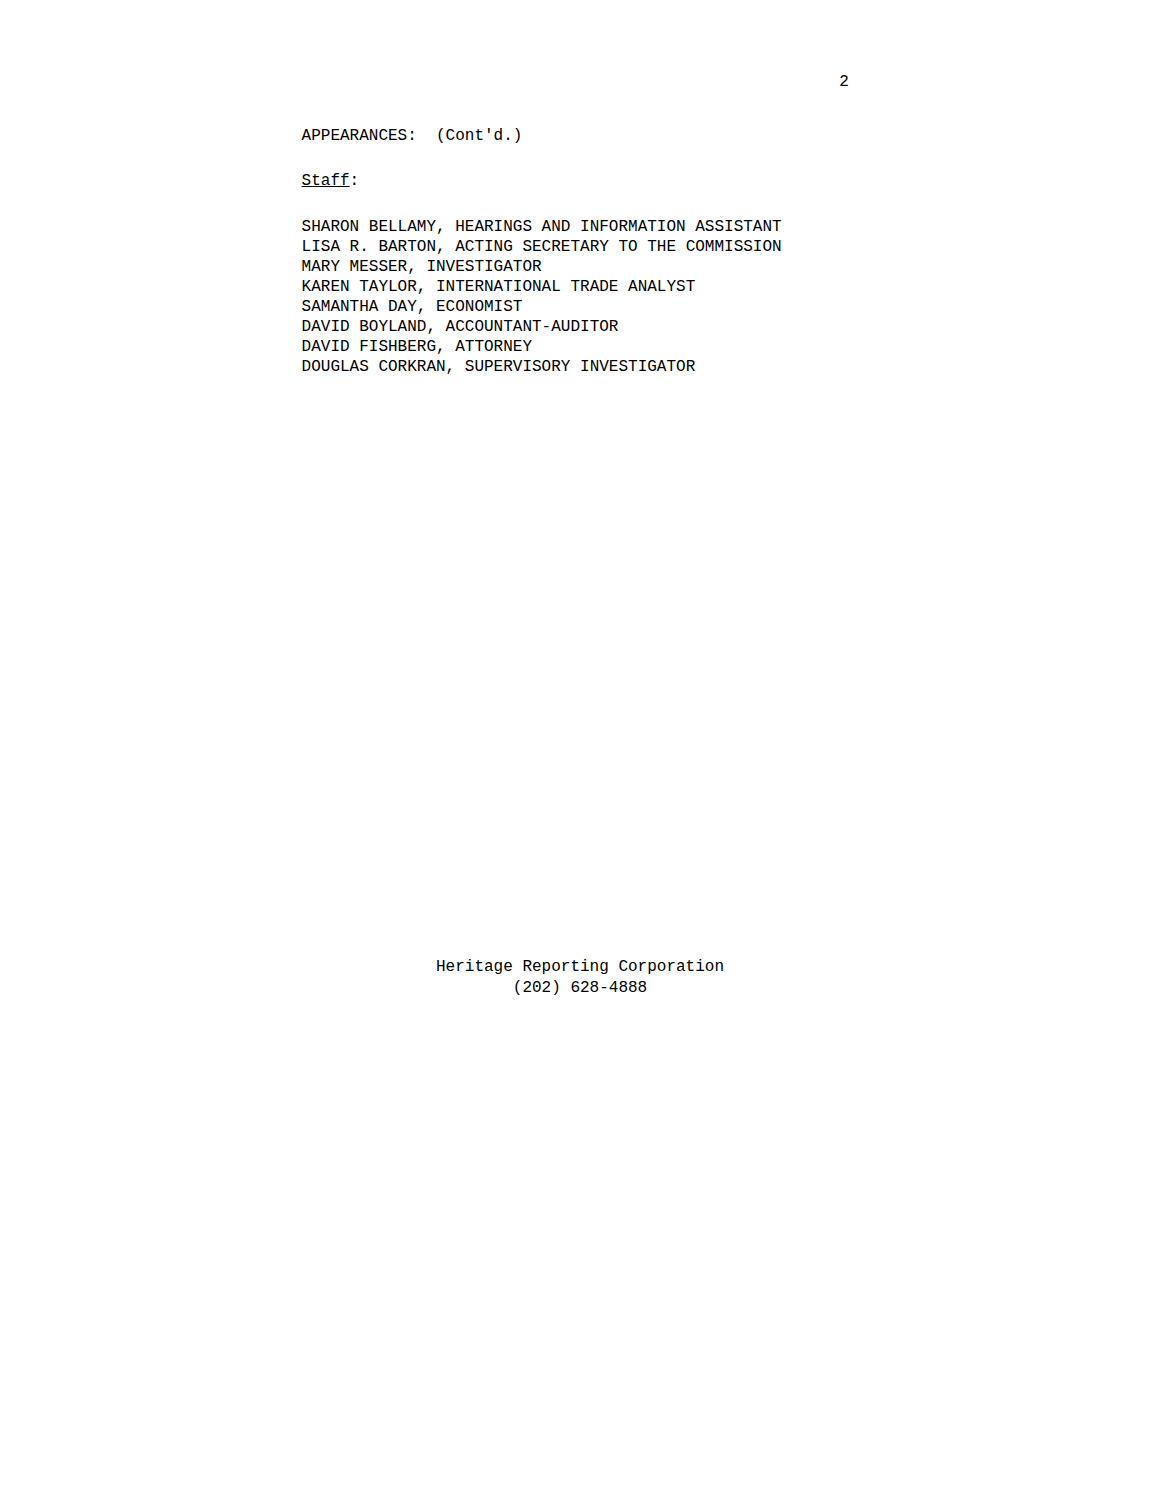2
APPEARANCES: (Cont'd.)
Staff:
SHARON BELLAMY, HEARINGS AND INFORMATION ASSISTANT LISA R. BARTON, ACTING SECRETARY TO THE COMMISSION MARY MESSER, INVESTIGATOR KAREN TAYLOR, INTERNATIONAL TRADE ANALYST SAMANTHA DAY, ECONOMIST DAVID BOYLAND, ACCOUNTANT-AUDITOR DAVID FISHBERG, ATTORNEY DOUGLAS CORKRAN, SUPERVISORY INVESTIGATOR
Heritage Reporting Corporation
(202) 628-4888